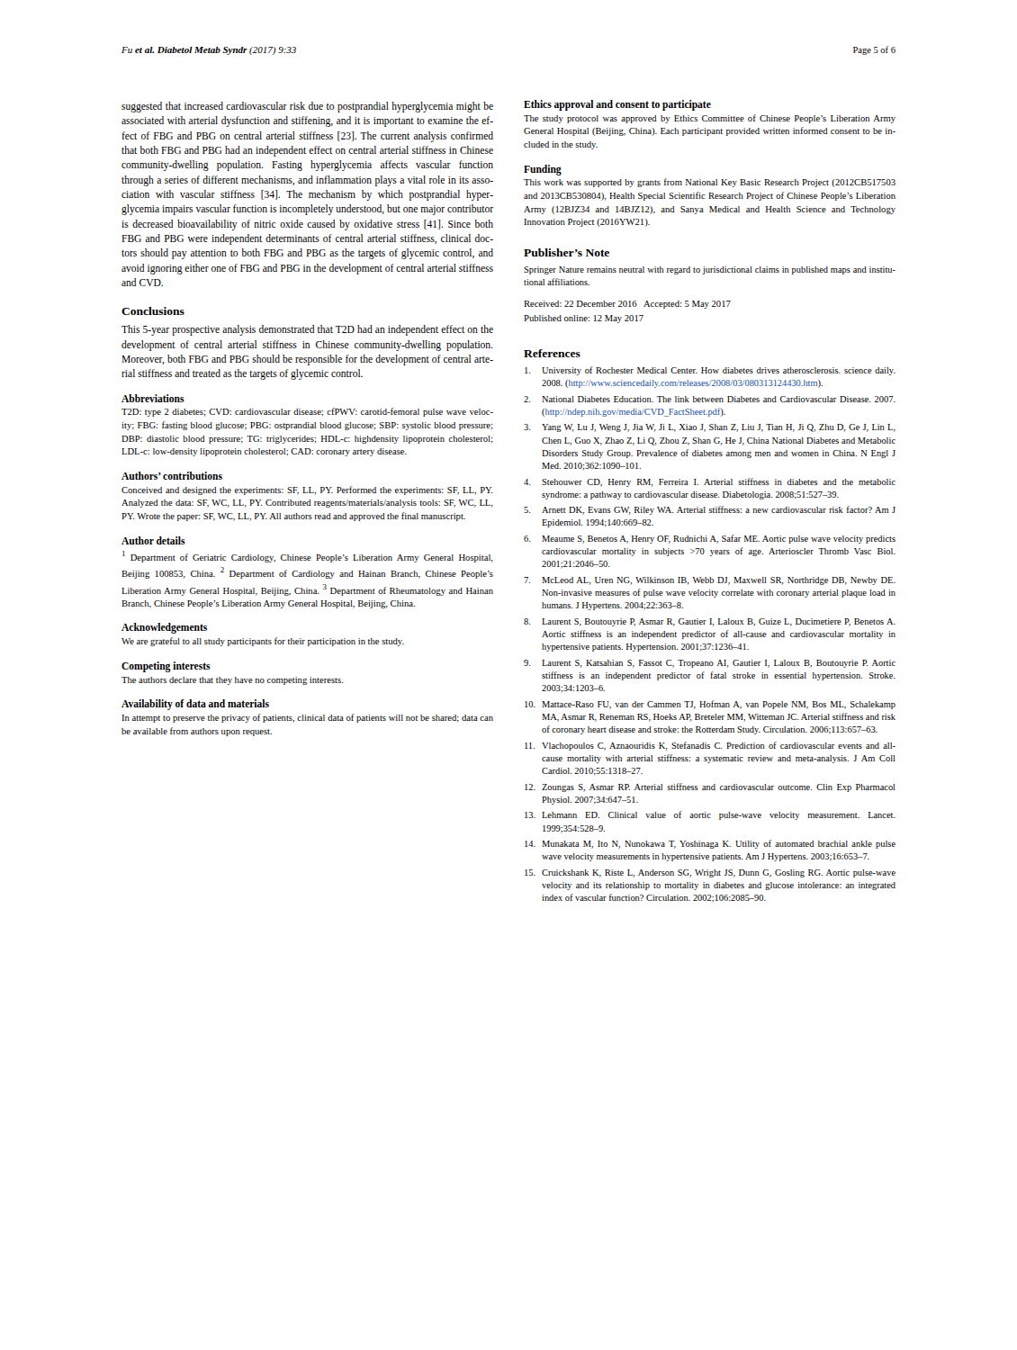Fu et al. Diabetol Metab Syndr (2017) 9:33
Page 5 of 6
suggested that increased cardiovascular risk due to postprandial hyperglycemia might be associated with arterial dysfunction and stiffening, and it is important to examine the effect of FBG and PBG on central arterial stiffness [23]. The current analysis confirmed that both FBG and PBG had an independent effect on central arterial stiffness in Chinese community-dwelling population. Fasting hyperglycemia affects vascular function through a series of different mechanisms, and inflammation plays a vital role in its association with vascular stiffness [34]. The mechanism by which postprandial hyperglycemia impairs vascular function is incompletely understood, but one major contributor is decreased bioavailability of nitric oxide caused by oxidative stress [41]. Since both FBG and PBG were independent determinants of central arterial stiffness, clinical doctors should pay attention to both FBG and PBG as the targets of glycemic control, and avoid ignoring either one of FBG and PBG in the development of central arterial stiffness and CVD.
Conclusions
This 5-year prospective analysis demonstrated that T2D had an independent effect on the development of central arterial stiffness in Chinese community-dwelling population. Moreover, both FBG and PBG should be responsible for the development of central arterial stiffness and treated as the targets of glycemic control.
Abbreviations
T2D: type 2 diabetes; CVD: cardiovascular disease; cfPWV: carotid-femoral pulse wave velocity; FBG: fasting blood glucose; PBG: ostprandial blood glucose; SBP: systolic blood pressure; DBP: diastolic blood pressure; TG: triglycerides; HDL-c: highdensity lipoprotein cholesterol; LDL-c: low-density lipoprotein cholesterol; CAD: coronary artery disease.
Authors’ contributions
Conceived and designed the experiments: SF, LL, PY. Performed the experiments: SF, LL, PY. Analyzed the data: SF, WC, LL, PY. Contributed reagents/materials/analysis tools: SF, WC, LL, PY. Wrote the paper: SF, WC, LL, PY. All authors read and approved the final manuscript.
Author details
1 Department of Geriatric Cardiology, Chinese People’s Liberation Army General Hospital, Beijing 100853, China. 2 Department of Cardiology and Hainan Branch, Chinese People’s Liberation Army General Hospital, Beijing, China. 3 Department of Rheumatology and Hainan Branch, Chinese People’s Liberation Army General Hospital, Beijing, China.
Acknowledgements
We are grateful to all study participants for their participation in the study.
Competing interests
The authors declare that they have no competing interests.
Availability of data and materials
In attempt to preserve the privacy of patients, clinical data of patients will not be shared; data can be available from authors upon request.
Ethics approval and consent to participate
The study protocol was approved by Ethics Committee of Chinese People’s Liberation Army General Hospital (Beijing, China). Each participant provided written informed consent to be included in the study.
Funding
This work was supported by grants from National Key Basic Research Project (2012CB517503 and 2013CB530804), Health Special Scientific Research Project of Chinese People’s Liberation Army (12BJZ34 and 14BJZ12), and Sanya Medical and Health Science and Technology Innovation Project (2016YW21).
Publisher’s Note
Springer Nature remains neutral with regard to jurisdictional claims in published maps and institutional affiliations.
Received: 22 December 2016 Accepted: 5 May 2017
Published online: 12 May 2017
References
University of Rochester Medical Center. How diabetes drives atherosclerosis. science daily. 2008. (http://www.sciencedaily.com/releases/2008/03/080313124430.htm).
National Diabetes Education. The link between Diabetes and Cardiovascular Disease. 2007. (http://ndep.nih.gov/media/CVD_FactSheet.pdf).
Yang W, Lu J, Weng J, Jia W, Ji L, Xiao J, Shan Z, Liu J, Tian H, Ji Q, Zhu D, Ge J, Lin L, Chen L, Guo X, Zhao Z, Li Q, Zhou Z, Shan G, He J, China National Diabetes and Metabolic Disorders Study Group. Prevalence of diabetes among men and women in China. N Engl J Med. 2010;362:1090–101.
Stehouwer CD, Henry RM, Ferreira I. Arterial stiffness in diabetes and the metabolic syndrome: a pathway to cardiovascular disease. Diabetologia. 2008;51:527–39.
Arnett DK, Evans GW, Riley WA. Arterial stiffness: a new cardiovascular risk factor? Am J Epidemiol. 1994;140:669–82.
Meaume S, Benetos A, Henry OF, Rudnichi A, Safar ME. Aortic pulse wave velocity predicts cardiovascular mortality in subjects >70 years of age. Arterioscler Thromb Vasc Biol. 2001;21:2046–50.
McLeod AL, Uren NG, Wilkinson IB, Webb DJ, Maxwell SR, Northridge DB, Newby DE. Non-invasive measures of pulse wave velocity correlate with coronary arterial plaque load in humans. J Hypertens. 2004;22:363–8.
Laurent S, Boutouyrie P, Asmar R, Gautier I, Laloux B, Guize L, Ducimetiere P, Benetos A. Aortic stiffness is an independent predictor of all-cause and cardiovascular mortality in hypertensive patients. Hypertension. 2001;37:1236–41.
Laurent S, Katsahian S, Fassot C, Tropeano AI, Gautier I, Laloux B, Boutouyrie P. Aortic stiffness is an independent predictor of fatal stroke in essential hypertension. Stroke. 2003;34:1203–6.
Mattace-Raso FU, van der Cammen TJ, Hofman A, van Popele NM, Bos ML, Schalekamp MA, Asmar R, Reneman RS, Hoeks AP, Breteler MM, Witteman JC. Arterial stiffness and risk of coronary heart disease and stroke: the Rotterdam Study. Circulation. 2006;113:657–63.
Vlachopoulos C, Aznaouridis K, Stefanadis C. Prediction of cardiovascular events and all-cause mortality with arterial stiffness: a systematic review and meta-analysis. J Am Coll Cardiol. 2010;55:1318–27.
Zoungas S, Asmar RP. Arterial stiffness and cardiovascular outcome. Clin Exp Pharmacol Physiol. 2007;34:647–51.
Lehmann ED. Clinical value of aortic pulse-wave velocity measurement. Lancet. 1999;354:528–9.
Munakata M, Ito N, Nunokawa T, Yoshinaga K. Utility of automated brachial ankle pulse wave velocity measurements in hypertensive patients. Am J Hypertens. 2003;16:653–7.
Cruickshank K, Riste L, Anderson SG, Wright JS, Dunn G, Gosling RG. Aortic pulse-wave velocity and its relationship to mortality in diabetes and glucose intolerance: an integrated index of vascular function? Circulation. 2002;106:2085–90.